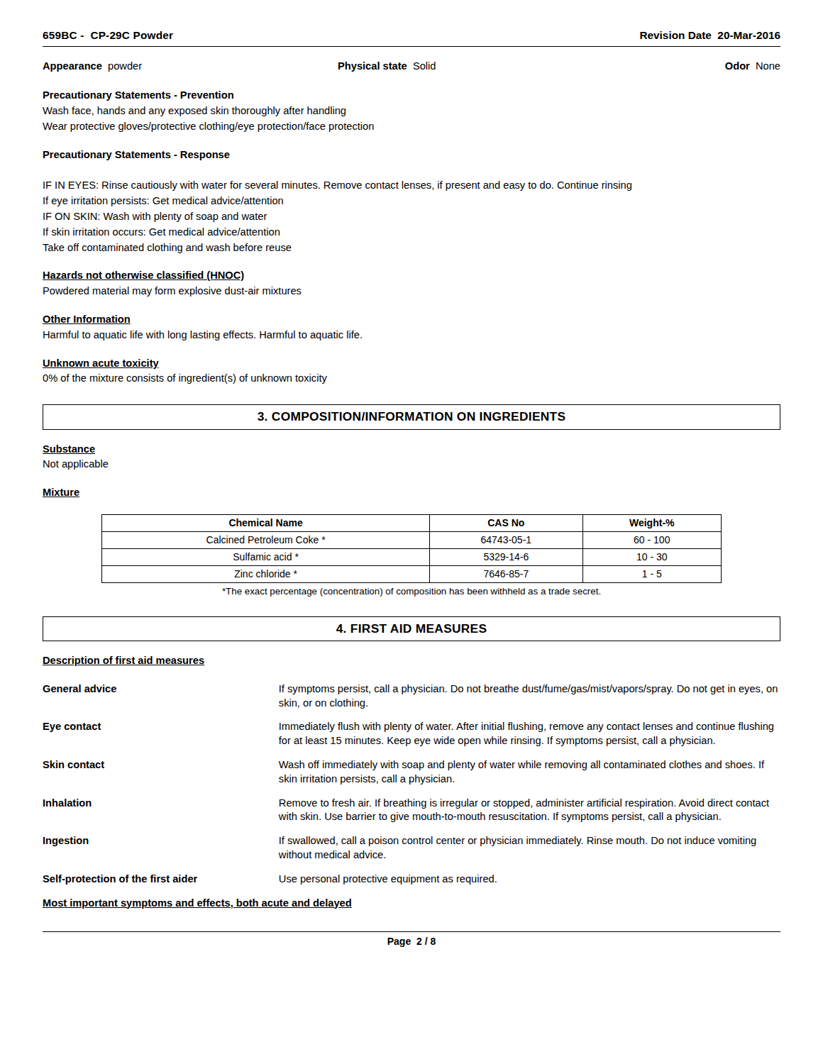659BC - CP-29C Powder
Revision Date 20-Mar-2016
Appearance powder
Physical state Solid
Odor None
Precautionary Statements - Prevention
Wash face, hands and any exposed skin thoroughly after handling
Wear protective gloves/protective clothing/eye protection/face protection
Precautionary Statements - Response
IF IN EYES: Rinse cautiously with water for several minutes. Remove contact lenses, if present and easy to do. Continue rinsing
If eye irritation persists: Get medical advice/attention
IF ON SKIN: Wash with plenty of soap and water
If skin irritation occurs: Get medical advice/attention
Take off contaminated clothing and wash before reuse
Hazards not otherwise classified (HNOC)
Powdered material may form explosive dust-air mixtures
Other Information
Harmful to aquatic life with long lasting effects. Harmful to aquatic life.
Unknown acute toxicity
0% of the mixture consists of ingredient(s) of unknown toxicity
3. COMPOSITION/INFORMATION ON INGREDIENTS
Substance
Not applicable
Mixture
| Chemical Name | CAS No | Weight-% |
| --- | --- | --- |
| Calcined Petroleum Coke * | 64743-05-1 | 60 - 100 |
| Sulfamic acid * | 5329-14-6 | 10 - 30 |
| Zinc chloride * | 7646-85-7 | 1 - 5 |
*The exact percentage (concentration) of composition has been withheld as a trade secret.
4. FIRST AID MEASURES
Description of first aid measures
General advice
If symptoms persist, call a physician. Do not breathe dust/fume/gas/mist/vapors/spray. Do not get in eyes, on skin, or on clothing.
Eye contact
Immediately flush with plenty of water. After initial flushing, remove any contact lenses and continue flushing for at least 15 minutes. Keep eye wide open while rinsing. If symptoms persist, call a physician.
Skin contact
Wash off immediately with soap and plenty of water while removing all contaminated clothes and shoes. If skin irritation persists, call a physician.
Inhalation
Remove to fresh air. If breathing is irregular or stopped, administer artificial respiration. Avoid direct contact with skin. Use barrier to give mouth-to-mouth resuscitation. If symptoms persist, call a physician.
Ingestion
If swallowed, call a poison control center or physician immediately. Rinse mouth. Do not induce vomiting without medical advice.
Self-protection of the first aider
Use personal protective equipment as required.
Most important symptoms and effects, both acute and delayed
Page 2 / 8